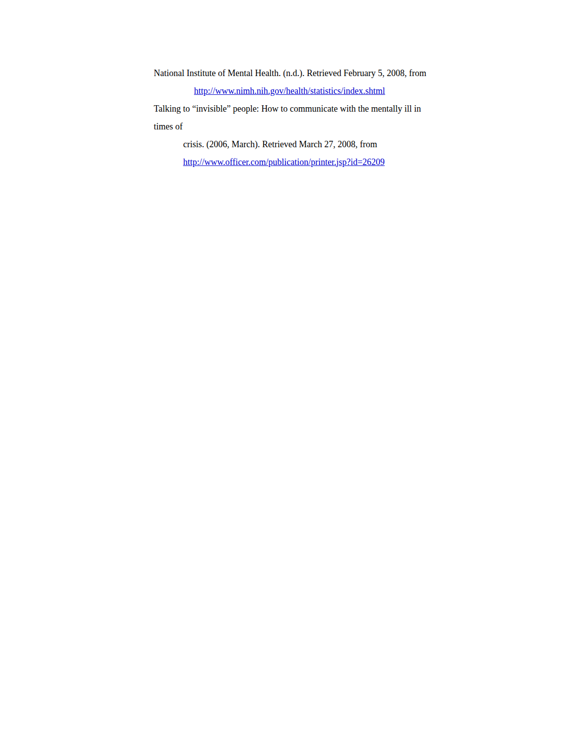National Institute of Mental Health. (n.d.). Retrieved February 5, 2008, from
http://www.nimh.nih.gov/health/statistics/index.shtml
Talking to “invisible” people: How to communicate with the mentally ill in times of
crisis. (2006, March). Retrieved March 27, 2008, from
http://www.officer.com/publication/printer.jsp?id=26209